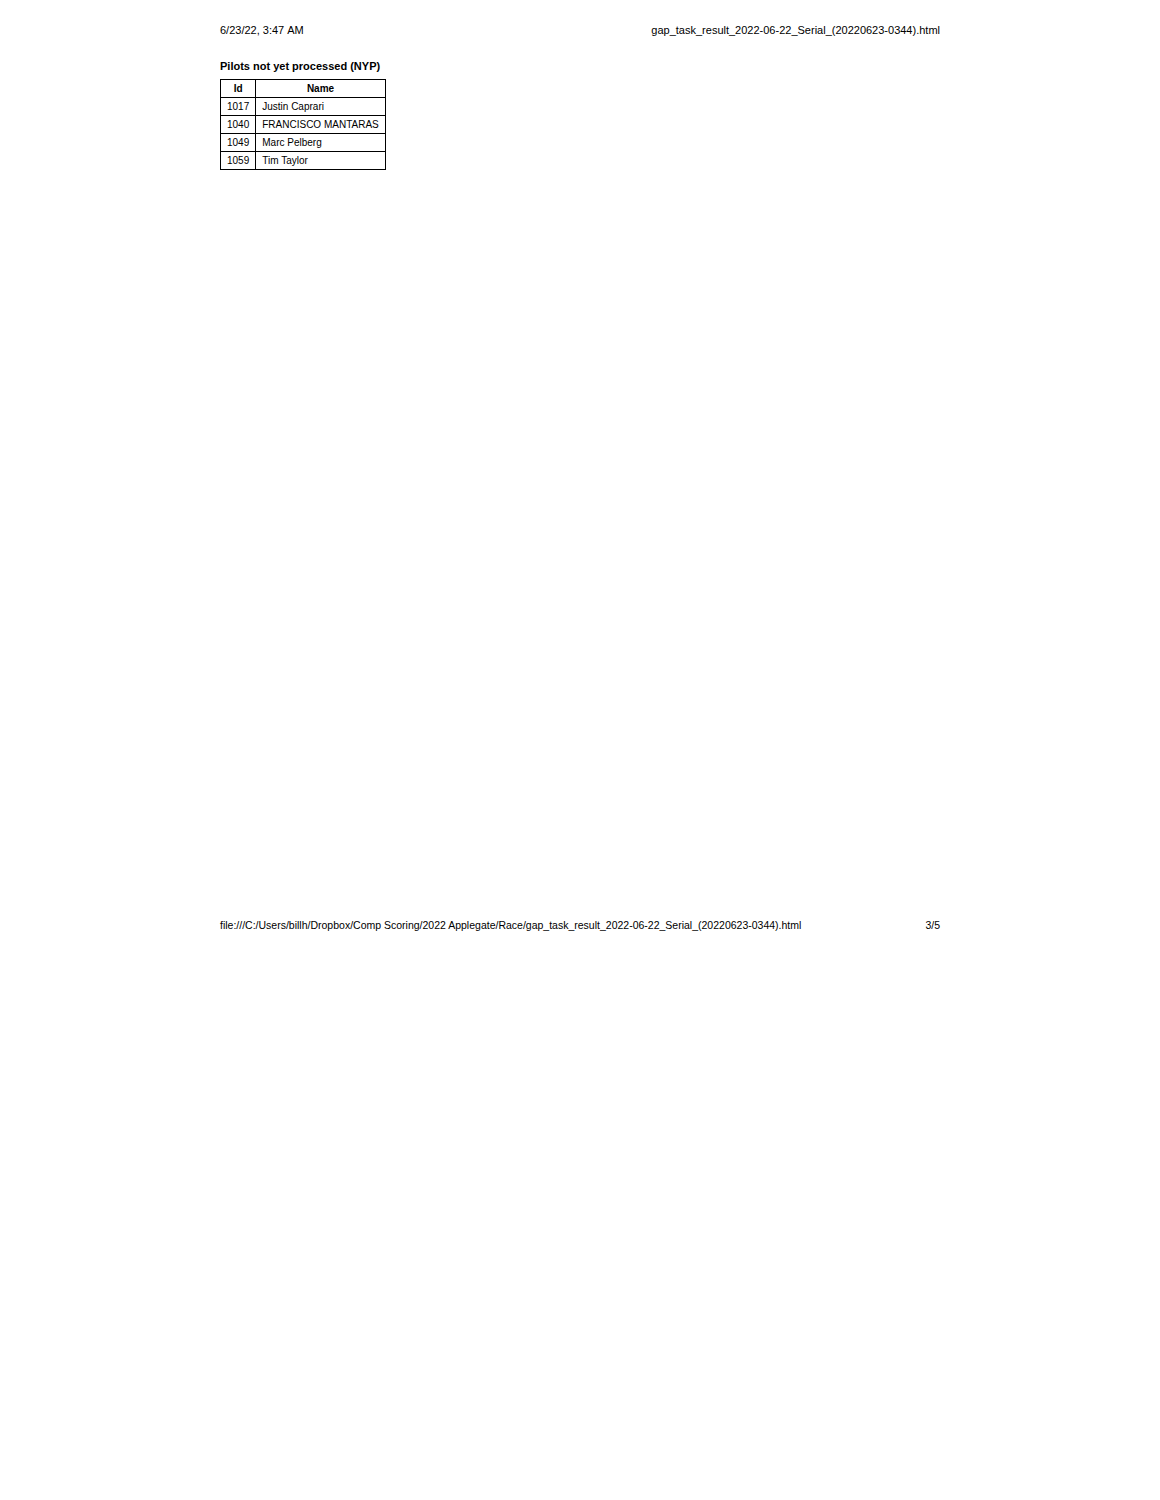6/23/22, 3:47 AM
gap_task_result_2022-06-22_Serial_(20220623-0344).html
Pilots not yet processed (NYP)
| Id | Name |
| --- | --- |
| 1017 | Justin Caprari |
| 1040 | FRANCISCO MANTARAS |
| 1049 | Marc Pelberg |
| 1059 | Tim Taylor |
file:///C:/Users/billh/Dropbox/Comp Scoring/2022 Applegate/Race/gap_task_result_2022-06-22_Serial_(20220623-0344).html
3/5